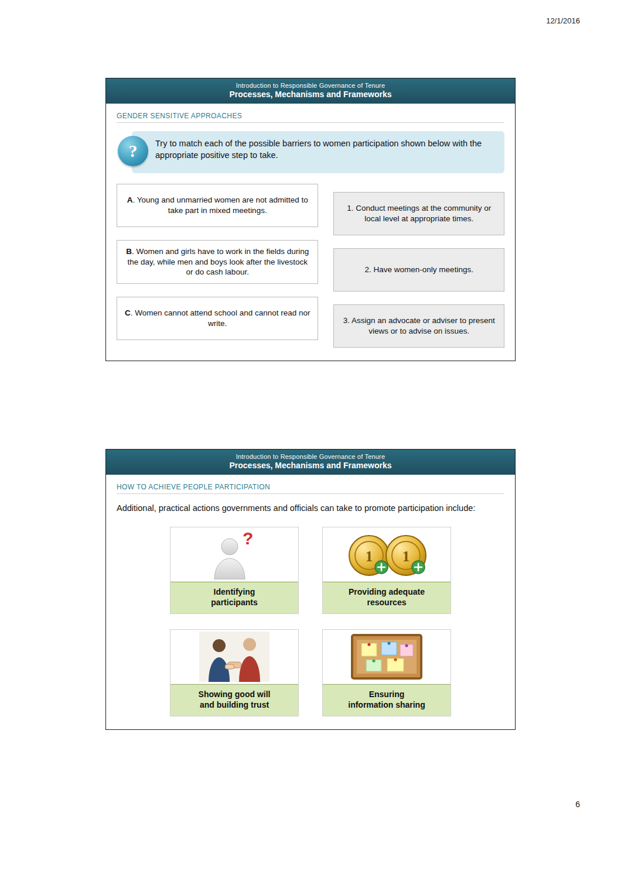12/1/2016
Introduction to Responsible Governance of Tenure
Processes, Mechanisms and Frameworks
GENDER SENSITIVE APPROACHES
?
Try to match each of the possible barriers to women participation shown below with the appropriate positive step to take.
A. Young and unmarried women are not admitted to take part in mixed meetings.
B. Women and girls have to work in the fields during the day, while men and boys look after the livestock or do cash labour.
C. Women cannot attend school and cannot read nor write.
1. Conduct meetings at the community or local level at appropriate times.
2. Have women-only meetings.
3. Assign an advocate or adviser to present views or to advise on issues.
Introduction to Responsible Governance of Tenure
Processes, Mechanisms and Frameworks
HOW TO ACHIEVE PEOPLE PARTICIPATION
Additional, practical actions governments and officials can take to promote participation include:
?
Identifying
participants
1 1
Providing adequate
resources
Showing good will
and building trust
Ensuring
information sharing
6